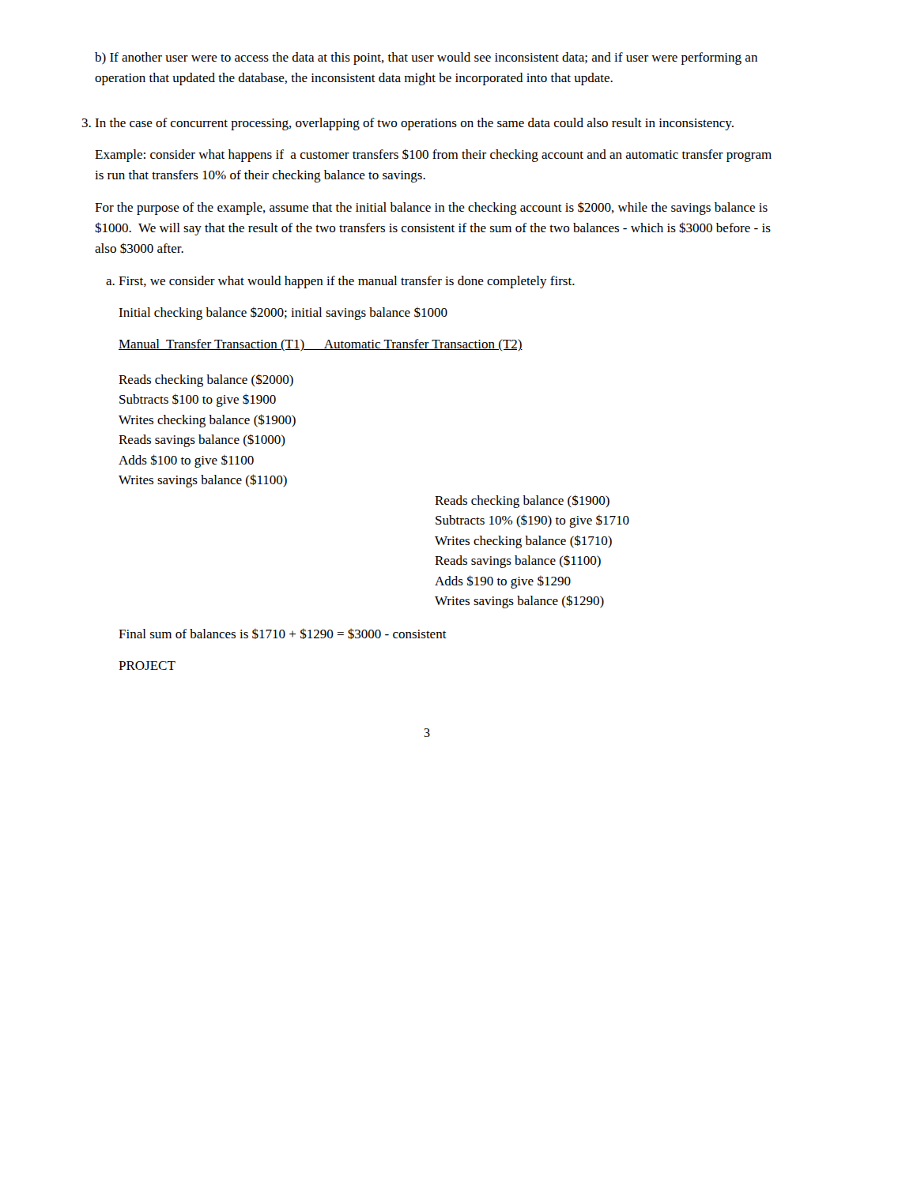b) If another user were to access the data at this point, that user would see inconsistent data; and if user were performing an operation that updated the database, the inconsistent data might be incorporated into that update.
In the case of concurrent processing, overlapping of two operations on the same data could also result in inconsistency.
Example: consider what happens if a customer transfers $100 from their checking account and an automatic transfer program is run that transfers 10% of their checking balance to savings.
For the purpose of the example, assume that the initial balance in the checking account is $2000, while the savings balance is $1000. We will say that the result of the two transfers is consistent if the sum of the two balances - which is $3000 before - is also $3000 after.
First, we consider what would happen if the manual transfer is done completely first.
Initial checking balance $2000; initial savings balance $1000
Manual Transfer Transaction (T1) Automatic Transfer Transaction (T2)
Reads checking balance ($2000) Subtracts $100 to give $1900 Writes checking balance ($1900) Reads savings balance ($1000) Adds $100 to give $1100 Writes savings balance ($1100)
Reads checking balance ($1900) Subtracts 10% ($190) to give $1710 Writes checking balance ($1710) Reads savings balance ($1100) Adds $190 to give $1290 Writes savings balance ($1290)
Final sum of balances is $1710 + $1290 = $3000 - consistent
PROJECT
3